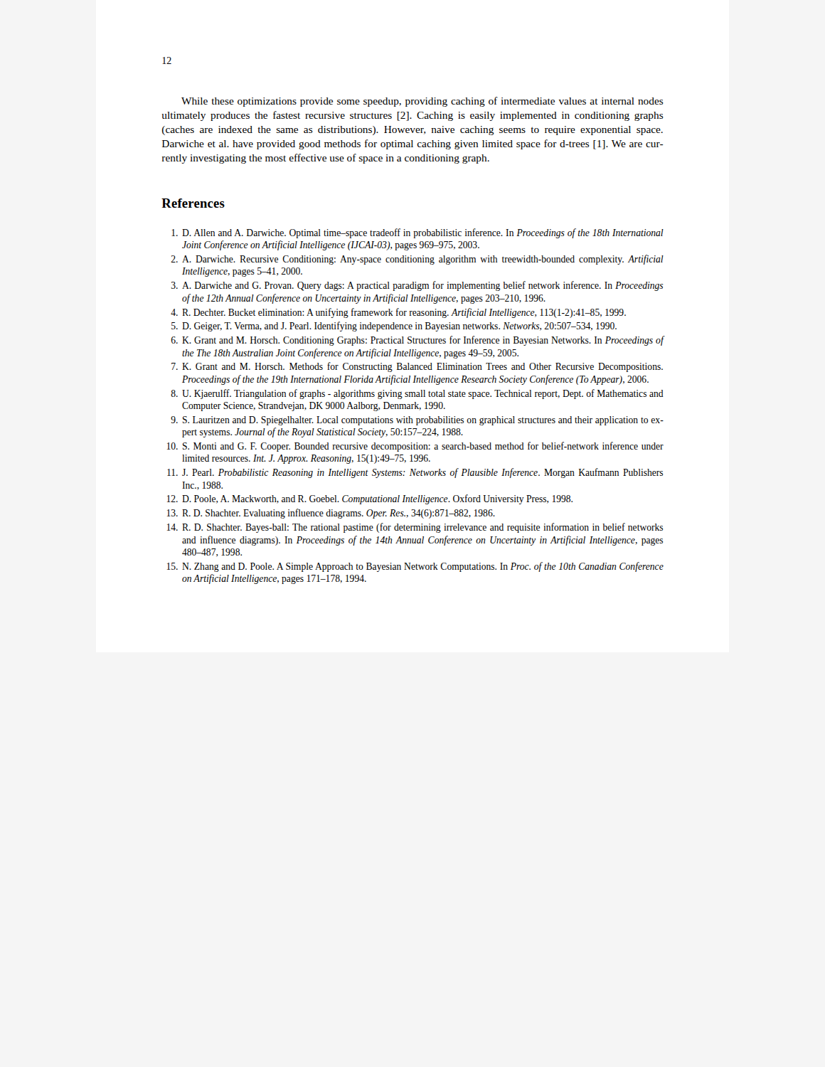12
While these optimizations provide some speedup, providing caching of intermediate values at internal nodes ultimately produces the fastest recursive structures [2]. Caching is easily implemented in conditioning graphs (caches are indexed the same as distributions). However, naive caching seems to require exponential space. Darwiche et al. have provided good methods for optimal caching given limited space for d-trees [1]. We are currently investigating the most effective use of space in a conditioning graph.
References
1. D. Allen and A. Darwiche. Optimal time–space tradeoff in probabilistic inference. In Proceedings of the 18th International Joint Conference on Artificial Intelligence (IJCAI-03), pages 969–975, 2003.
2. A. Darwiche. Recursive Conditioning: Any-space conditioning algorithm with treewidth-bounded complexity. Artificial Intelligence, pages 5–41, 2000.
3. A. Darwiche and G. Provan. Query dags: A practical paradigm for implementing belief network inference. In Proceedings of the 12th Annual Conference on Uncertainty in Artificial Intelligence, pages 203–210, 1996.
4. R. Dechter. Bucket elimination: A unifying framework for reasoning. Artificial Intelligence, 113(1-2):41–85, 1999.
5. D. Geiger, T. Verma, and J. Pearl. Identifying independence in Bayesian networks. Networks, 20:507–534, 1990.
6. K. Grant and M. Horsch. Conditioning Graphs: Practical Structures for Inference in Bayesian Networks. In Proceedings of the The 18th Australian Joint Conference on Artificial Intelligence, pages 49–59, 2005.
7. K. Grant and M. Horsch. Methods for Constructing Balanced Elimination Trees and Other Recursive Decompositions. Proceedings of the the 19th International Florida Artificial Intelligence Research Society Conference (To Appear), 2006.
8. U. Kjaerulff. Triangulation of graphs - algorithms giving small total state space. Technical report, Dept. of Mathematics and Computer Science, Strandvejan, DK 9000 Aalborg, Denmark, 1990.
9. S. Lauritzen and D. Spiegelhalter. Local computations with probabilities on graphical structures and their application to expert systems. Journal of the Royal Statistical Society, 50:157–224, 1988.
10. S. Monti and G. F. Cooper. Bounded recursive decomposition: a search-based method for belief-network inference under limited resources. Int. J. Approx. Reasoning, 15(1):49–75, 1996.
11. J. Pearl. Probabilistic Reasoning in Intelligent Systems: Networks of Plausible Inference. Morgan Kaufmann Publishers Inc., 1988.
12. D. Poole, A. Mackworth, and R. Goebel. Computational Intelligence. Oxford University Press, 1998.
13. R. D. Shachter. Evaluating influence diagrams. Oper. Res., 34(6):871–882, 1986.
14. R. D. Shachter. Bayes-ball: The rational pastime (for determining irrelevance and requisite information in belief networks and influence diagrams). In Proceedings of the 14th Annual Conference on Uncertainty in Artificial Intelligence, pages 480–487, 1998.
15. N. Zhang and D. Poole. A Simple Approach to Bayesian Network Computations. In Proc. of the 10th Canadian Conference on Artificial Intelligence, pages 171–178, 1994.